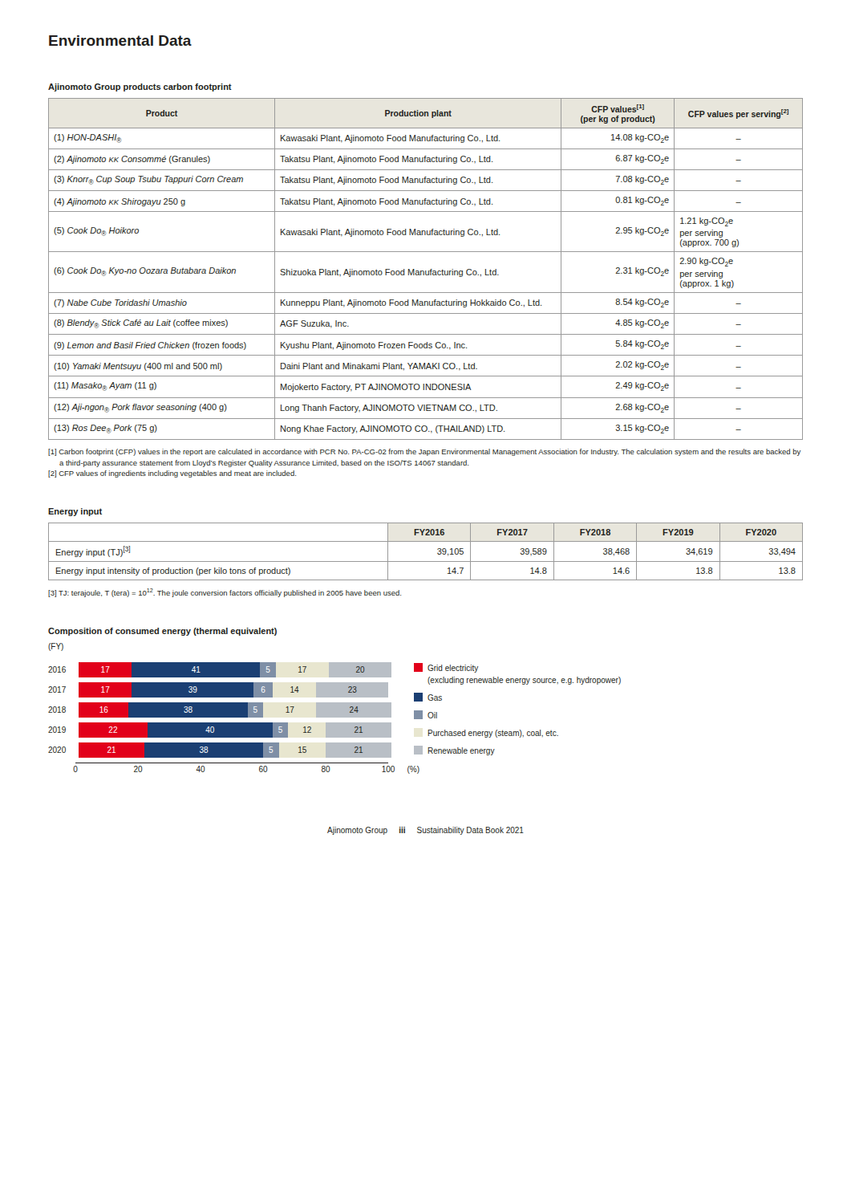Environmental Data
Ajinomoto Group products carbon footprint
| Product | Production plant | CFP values [1] (per kg of product) | CFP values per serving [2] |
| --- | --- | --- | --- |
| (1) HON-DASHI ® | Kawasaki Plant, Ajinomoto Food Manufacturing Co., Ltd. | 14.08 kg-CO 2 e | – |
| (2) Ajinomoto KK Consommé (Granules) | Takatsu Plant, Ajinomoto Food Manufacturing Co., Ltd. | 6.87 kg-CO 2 e | – |
| (3) Knorr ® Cup Soup Tsubu Tappuri Corn Cream | Takatsu Plant, Ajinomoto Food Manufacturing Co., Ltd. | 7.08 kg-CO 2 e | – |
| (4) Ajinomoto KK Shirogayu 250 g | Takatsu Plant, Ajinomoto Food Manufacturing Co., Ltd. | 0.81 kg-CO 2 e | – |
| (5) Cook Do ® Hoikoro | Kawasaki Plant, Ajinomoto Food Manufacturing Co., Ltd. | 2.95 kg-CO 2 e | 1.21 kg-CO 2 e per serving (approx. 700 g) |
| (6) Cook Do ® Kyo-no Oozara Butabara Daikon | Shizuoka Plant, Ajinomoto Food Manufacturing Co., Ltd. | 2.31 kg-CO 2 e | 2.90 kg-CO 2 e per serving (approx. 1 kg) |
| (7) Nabe Cube Toridashi Umashio | Kunneppu Plant, Ajinomoto Food Manufacturing Hokkaido Co., Ltd. | 8.54 kg-CO 2 e | – |
| (8) Blendy ® Stick Café au Lait (coffee mixes) | AGF Suzuka, Inc. | 4.85 kg-CO 2 e | – |
| (9) Lemon and Basil Fried Chicken (frozen foods) | Kyushu Plant, Ajinomoto Frozen Foods Co., Inc. | 5.84 kg-CO 2 e | – |
| (10) Yamaki Mentsuyu (400 ml and 500 ml) | Daini Plant and Minakami Plant, YAMAKI CO., Ltd. | 2.02 kg-CO 2 e | – |
| (11) Masako ® Ayam (11 g) | Mojokerto Factory, PT AJINOMOTO INDONESIA | 2.49 kg-CO 2 e | – |
| (12) Aji-ngon ® Pork flavor seasoning (400 g) | Long Thanh Factory, AJINOMOTO VIETNAM CO., LTD. | 2.68 kg-CO 2 e | – |
| (13) Ros Dee ® Pork (75 g) | Nong Khae Factory, AJINOMOTO CO., (THAILAND) LTD. | 3.15 kg-CO 2 e | – |
[1] Carbon footprint (CFP) values in the report are calculated in accordance with PCR No. PA-CG-02 from the Japan Environmental Management Association for Industry. The calculation system and the results are backed by a third-party assurance statement from Lloyd’s Register Quality Assurance Limited, based on the ISO/TS 14067 standard. [2] CFP values of ingredients including vegetables and meat are included.
Energy input
| | FY2016 | FY2017 | FY2018 | FY2019 | FY2020 |
| --- | --- | --- | --- | --- | --- |
| Energy input (TJ) [3] | 39,105 | 39,589 | 38,468 | 34,619 | 33,494 |
| Energy input intensity of production (per kilo tons of product) | 14.7 | 14.8 | 14.6 | 13.8 | 13.8 |
[3] TJ: terajoule, T (tera) = 1012. The joule conversion factors officially published in 2005 have been used.
Composition of consumed energy (thermal equivalent)
(FY)
2016
17
41
5
17
20
2017
17
39
6
14
23
2018
16
38
5
17
24
2019
22
40
5
12
21
2020
21
38
5
15
21
0 20 40 60 80 100 (%)
Grid electricity
(excluding renewable energy source, e.g. hydropower)
Gas
Oil
Purchased energy (steam), coal, etc.
Renewable energy
Ajinomoto Group iii Sustainability Data Book 2021